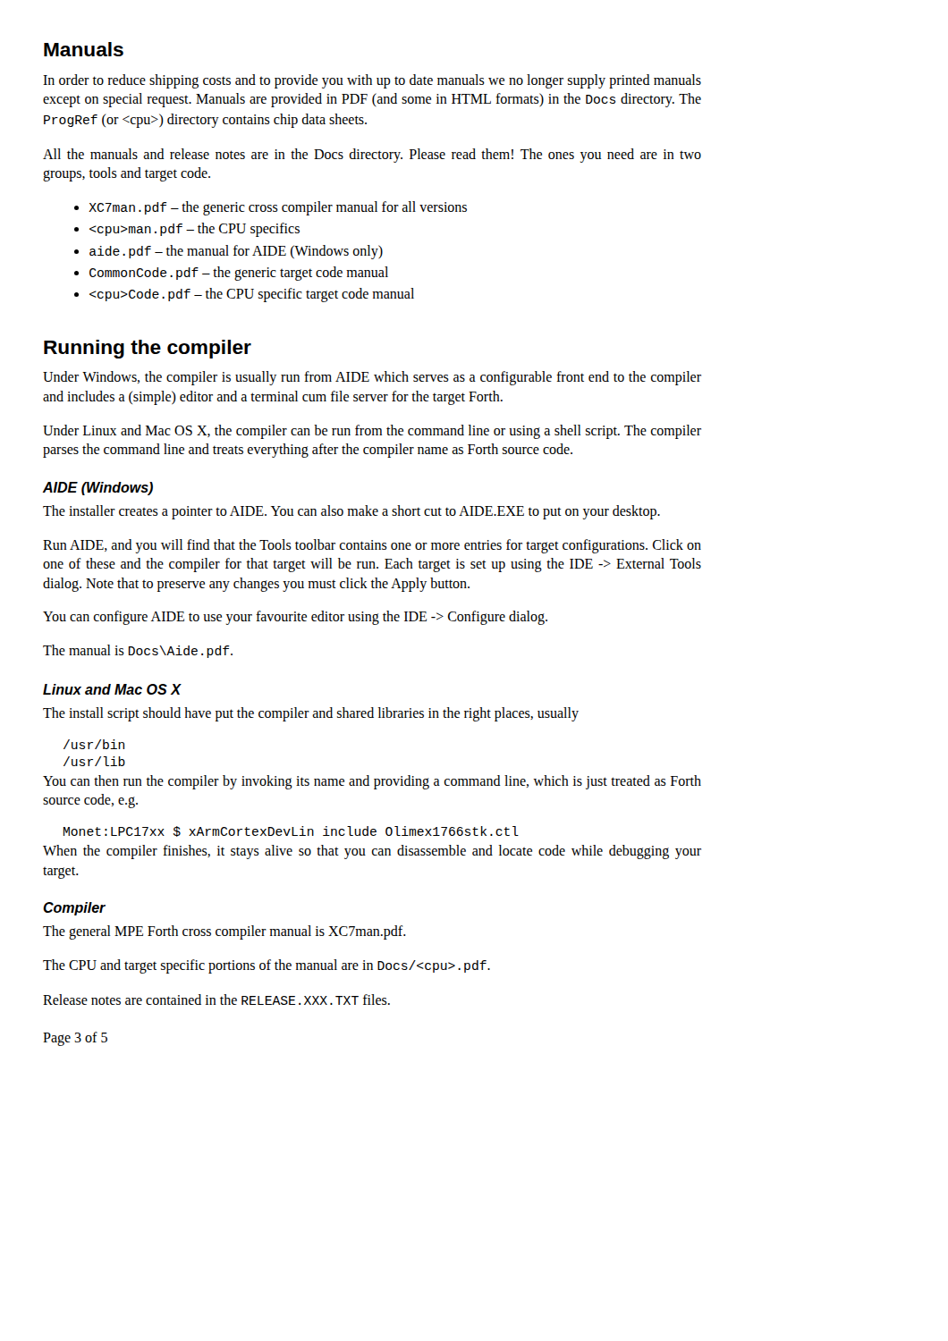Manuals
In order to reduce shipping costs and to provide you with up to date manuals we no longer supply printed manuals except on special request. Manuals are provided in PDF (and some in HTML formats) in the Docs directory. The ProgRef (or <cpu>) directory contains chip data sheets.
All the manuals and release notes are in the Docs directory. Please read them! The ones you need are in two groups, tools and target code.
XC7man.pdf – the generic cross compiler manual for all versions
<cpu>man.pdf – the CPU specifics
aide.pdf – the manual for AIDE (Windows only)
CommonCode.pdf – the generic target code manual
<cpu>Code.pdf – the CPU specific target code manual
Running the compiler
Under Windows, the compiler is usually run from AIDE which serves as a configurable front end to the compiler and includes a (simple) editor and a terminal cum file server for the target Forth.
Under Linux and Mac OS X, the compiler can be run from the command line or using a shell script. The compiler parses the command line and treats everything after the compiler name as Forth source code.
AIDE (Windows)
The installer creates a pointer to AIDE. You can also make a short cut to AIDE.EXE to put on your desktop.
Run AIDE, and you will find that the Tools toolbar contains one or more entries for target configurations. Click on one of these and the compiler for that target will be run. Each target is set up using the IDE -> External Tools dialog. Note that to preserve any changes you must click the Apply button.
You can configure AIDE to use your favourite editor using the IDE -> Configure dialog.
The manual is Docs\Aide.pdf.
Linux and Mac OS X
The install script should have put the compiler and shared libraries in the right places, usually
/usr/bin
/usr/lib
You can then run the compiler by invoking its name and providing a command line, which is just treated as Forth source code, e.g.
Monet:LPC17xx $ xArmCortexDevLin include Olimex1766stk.ctl
When the compiler finishes, it stays alive so that you can disassemble and locate code while debugging your target.
Compiler
The general MPE Forth cross compiler manual is XC7man.pdf.
The CPU and target specific portions of the manual are in Docs/<cpu>.pdf.
Release notes are contained in the RELEASE.XXX.TXT files.
Page 3 of 5